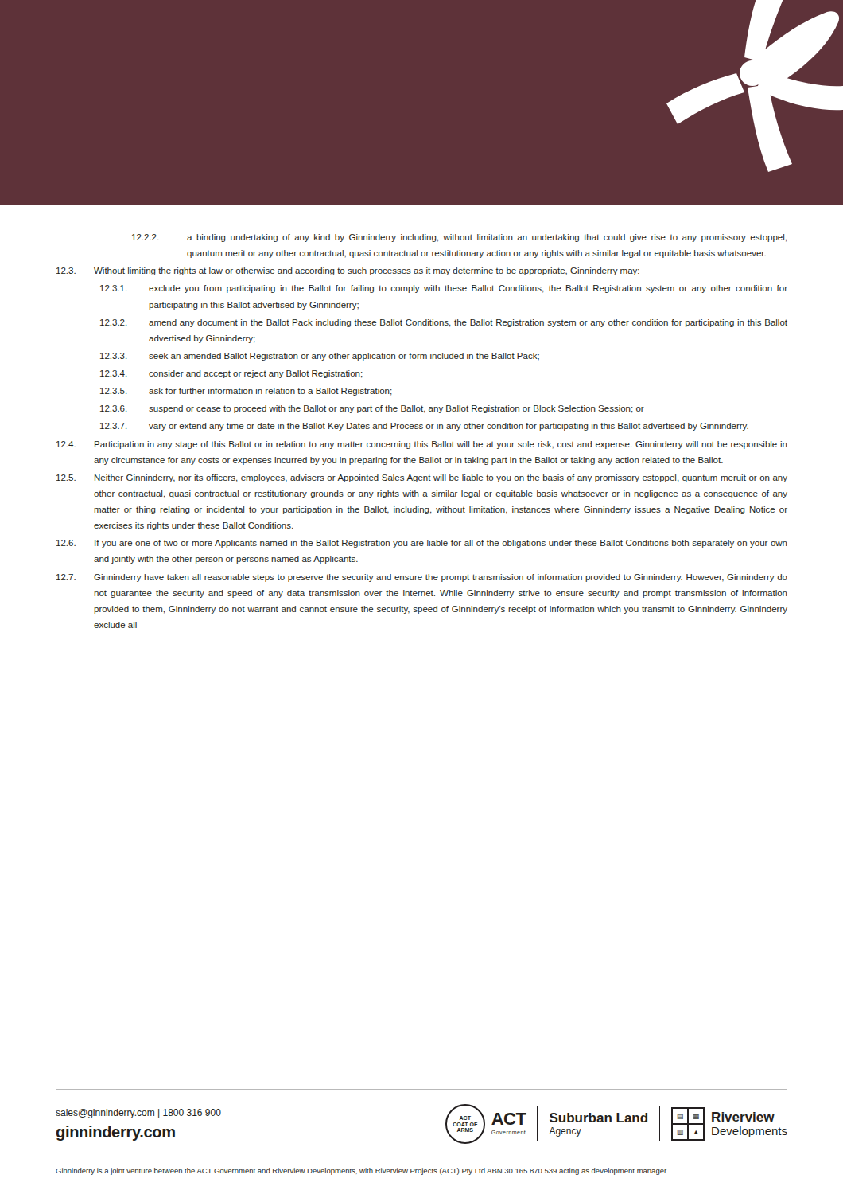12.2.2. a binding undertaking of any kind by Ginninderry including, without limitation an undertaking that could give rise to any promissory estoppel, quantum merit or any other contractual, quasi contractual or restitutionary action or any rights with a similar legal or equitable basis whatsoever.
12.3. Without limiting the rights at law or otherwise and according to such processes as it may determine to be appropriate, Ginninderry may:
12.3.1. exclude you from participating in the Ballot for failing to comply with these Ballot Conditions, the Ballot Registration system or any other condition for participating in this Ballot advertised by Ginninderry;
12.3.2. amend any document in the Ballot Pack including these Ballot Conditions, the Ballot Registration system or any other condition for participating in this Ballot advertised by Ginninderry;
12.3.3. seek an amended Ballot Registration or any other application or form included in the Ballot Pack;
12.3.4. consider and accept or reject any Ballot Registration;
12.3.5. ask for further information in relation to a Ballot Registration;
12.3.6. suspend or cease to proceed with the Ballot or any part of the Ballot, any Ballot Registration or Block Selection Session; or
12.3.7. vary or extend any time or date in the Ballot Key Dates and Process or in any other condition for participating in this Ballot advertised by Ginninderry.
12.4. Participation in any stage of this Ballot or in relation to any matter concerning this Ballot will be at your sole risk, cost and expense. Ginninderry will not be responsible in any circumstance for any costs or expenses incurred by you in preparing for the Ballot or in taking part in the Ballot or taking any action related to the Ballot.
12.5. Neither Ginninderry, nor its officers, employees, advisers or Appointed Sales Agent will be liable to you on the basis of any promissory estoppel, quantum meruit or on any other contractual, quasi contractual or restitutionary grounds or any rights with a similar legal or equitable basis whatsoever or in negligence as a consequence of any matter or thing relating or incidental to your participation in the Ballot, including, without limitation, instances where Ginninderry issues a Negative Dealing Notice or exercises its rights under these Ballot Conditions.
12.6. If you are one of two or more Applicants named in the Ballot Registration you are liable for all of the obligations under these Ballot Conditions both separately on your own and jointly with the other person or persons named as Applicants.
12.7. Ginninderry have taken all reasonable steps to preserve the security and ensure the prompt transmission of information provided to Ginninderry. However, Ginninderry do not guarantee the security and speed of any data transmission over the internet. While Ginninderry strive to ensure security and prompt transmission of information provided to them, Ginninderry do not warrant and cannot ensure the security, speed of Ginninderry’s receipt of information which you transmit to Ginninderry. Ginninderry exclude all
sales@ginninderry.com | 1800 316 900
ginninderry.com
ACT
COAT OF
ARMS
ACT
Government
Suburban LandAgency
▤
▦
▥
▲
Riverview Developments
Ginninderry is a joint venture between the ACT Government and Riverview Developments, with Riverview Projects (ACT) Pty Ltd ABN 30 165 870 539 acting as development manager.